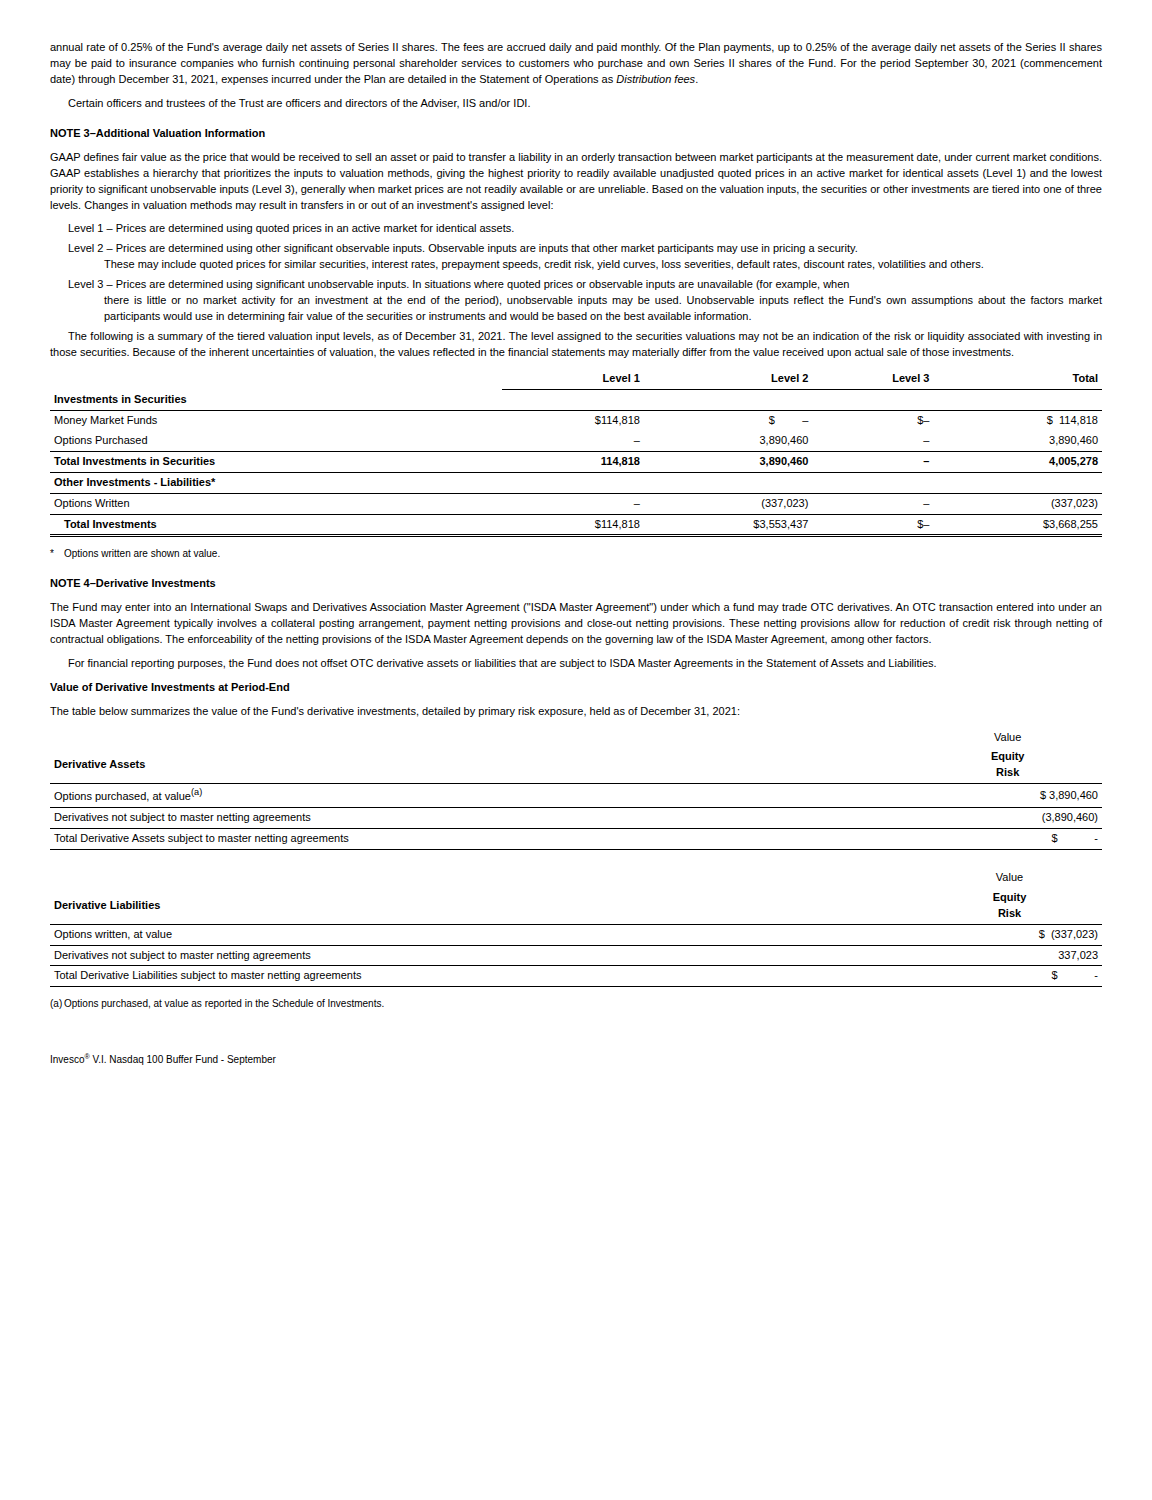annual rate of 0.25% of the Fund's average daily net assets of Series II shares. The fees are accrued daily and paid monthly. Of the Plan payments, up to 0.25% of the average daily net assets of the Series II shares may be paid to insurance companies who furnish continuing personal shareholder services to customers who purchase and own Series II shares of the Fund. For the period September 30, 2021 (commencement date) through December 31, 2021, expenses incurred under the Plan are detailed in the Statement of Operations as Distribution fees.
Certain officers and trustees of the Trust are officers and directors of the Adviser, IIS and/or IDI.
NOTE 3–Additional Valuation Information
GAAP defines fair value as the price that would be received to sell an asset or paid to transfer a liability in an orderly transaction between market participants at the measurement date, under current market conditions. GAAP establishes a hierarchy that prioritizes the inputs to valuation methods, giving the highest priority to readily available unadjusted quoted prices in an active market for identical assets (Level 1) and the lowest priority to significant unobservable inputs (Level 3), generally when market prices are not readily available or are unreliable. Based on the valuation inputs, the securities or other investments are tiered into one of three levels. Changes in valuation methods may result in transfers in or out of an investment's assigned level:
Level 1 – Prices are determined using quoted prices in an active market for identical assets.
Level 2 – Prices are determined using other significant observable inputs. Observable inputs are inputs that other market participants may use in pricing a security. These may include quoted prices for similar securities, interest rates, prepayment speeds, credit risk, yield curves, loss severities, default rates, discount rates, volatilities and others.
Level 3 – Prices are determined using significant unobservable inputs. In situations where quoted prices or observable inputs are unavailable (for example, when there is little or no market activity for an investment at the end of the period), unobservable inputs may be used. Unobservable inputs reflect the Fund's own assumptions about the factors market participants would use in determining fair value of the securities or instruments and would be based on the best available information.
The following is a summary of the tiered valuation input levels, as of December 31, 2021. The level assigned to the securities valuations may not be an indication of the risk or liquidity associated with investing in those securities. Because of the inherent uncertainties of valuation, the values reflected in the financial statements may materially differ from the value received upon actual sale of those investments.
| | Level 1 | Level 2 | Level 3 | Total |
| --- | --- | --- | --- | --- |
| Investments in Securities |
| Money Market Funds | $114,818 | $ – | $– | $ 114,818 |
| Options Purchased | – | 3,890,460 | – | 3,890,460 |
| Total Investments in Securities | 114,818 | 3,890,460 | – | 4,005,278 |
| Other Investments - Liabilities* |
| Options Written | – | (337,023) | – | (337,023) |
| Total Investments | $114,818 | $3,553,437 | $– | $3,668,255 |
*Options written are shown at value.
NOTE 4–Derivative Investments
The Fund may enter into an International Swaps and Derivatives Association Master Agreement ("ISDA Master Agreement") under which a fund may trade OTC derivatives. An OTC transaction entered into under an ISDA Master Agreement typically involves a collateral posting arrangement, payment netting provisions and close-out netting provisions. These netting provisions allow for reduction of credit risk through netting of contractual obligations. The enforceability of the netting provisions of the ISDA Master Agreement depends on the governing law of the ISDA Master Agreement, among other factors.
For financial reporting purposes, the Fund does not offset OTC derivative assets or liabilities that are subject to ISDA Master Agreements in the Statement of Assets and Liabilities.
Value of Derivative Investments at Period-End
The table below summarizes the value of the Fund's derivative investments, detailed by primary risk exposure, held as of December 31, 2021:
| | Value |
| --- | --- |
| Derivative Assets | Equity Risk |
| Options purchased, at value (a) | $ 3,890,460 |
| Derivatives not subject to master netting agreements | (3,890,460) |
| Total Derivative Assets subject to master netting agreements | $ - |
| | Value |
| --- | --- |
| Derivative Liabilities | Equity Risk |
| Options written, at value | $ (337,023) |
| Derivatives not subject to master netting agreements | 337,023 |
| Total Derivative Liabilities subject to master netting agreements | $ - |
(a) Options purchased, at value as reported in the Schedule of Investments.
Invesco® V.I. Nasdaq 100 Buffer Fund - September